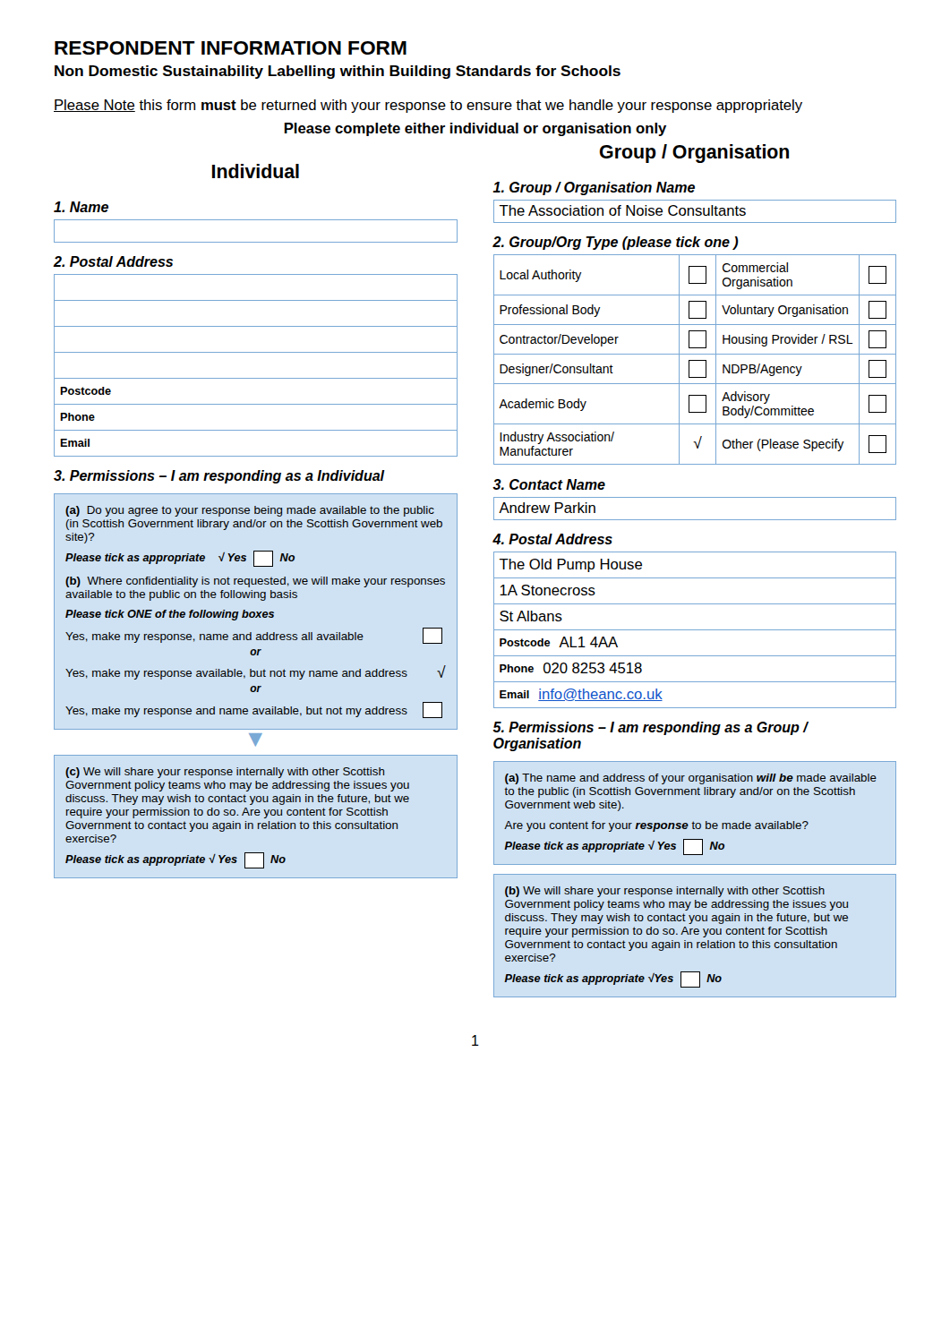RESPONDENT INFORMATION FORM
Non Domestic Sustainability Labelling within Building Standards for Schools
Please Note this form must be returned with your response to ensure that we handle your response appropriately
Please complete either individual or organisation only
Individual
1. Name
2. Postal Address
Postcode
Phone
Email
3. Permissions – I am responding as a Individual
(a) Do you agree to your response being made available to the public (in Scottish Government library and/or on the Scottish Government web site)?
Please tick as appropriate √ Yes No
(b) Where confidentiality is not requested, we will make your responses available to the public on the following basis
Please tick ONE of the following boxes
Yes, make my response, name and address all available
or
Yes, make my response available, but not my name and address
√
or
Yes, make my response and name available, but not my address
▼
(c) We will share your response internally with other Scottish Government policy teams who may be addressing the issues you discuss. They may wish to contact you again in the future, but we require your permission to do so. Are you content for Scottish Government to contact you again in relation to this consultation exercise?
Please tick as appropriate √ Yes No
Group / Organisation
1. Group / Organisation Name
The Association of Noise Consultants
2. Group/Org Type (please tick one )
| Local Authority | | Commercial Organisation | |
| Professional Body | | Voluntary Organisation | |
| Contractor/Developer | | Housing Provider / RSL | |
| Designer/Consultant | | NDPB/Agency | |
| Academic Body | | Advisory Body/Committee | |
| Industry Association/ Manufacturer | √ | Other (Please Specify | |
3. Contact Name
Andrew Parkin
4. Postal Address
The Old Pump House
1A Stonecross
St Albans
Postcode AL1 4AA
Phone 020 8253 4518
Email info@theanc.co.uk
5. Permissions – I am responding as a Group / Organisation
(a) The name and address of your organisation will be made available to the public (in Scottish Government library and/or on the Scottish Government web site).
Are you content for your response to be made available?
Please tick as appropriate √ Yes No
(b) We will share your response internally with other Scottish Government policy teams who may be addressing the issues you discuss. They may wish to contact you again in the future, but we require your permission to do so. Are you content for Scottish Government to contact you again in relation to this consultation exercise?
Please tick as appropriate √Yes No
1